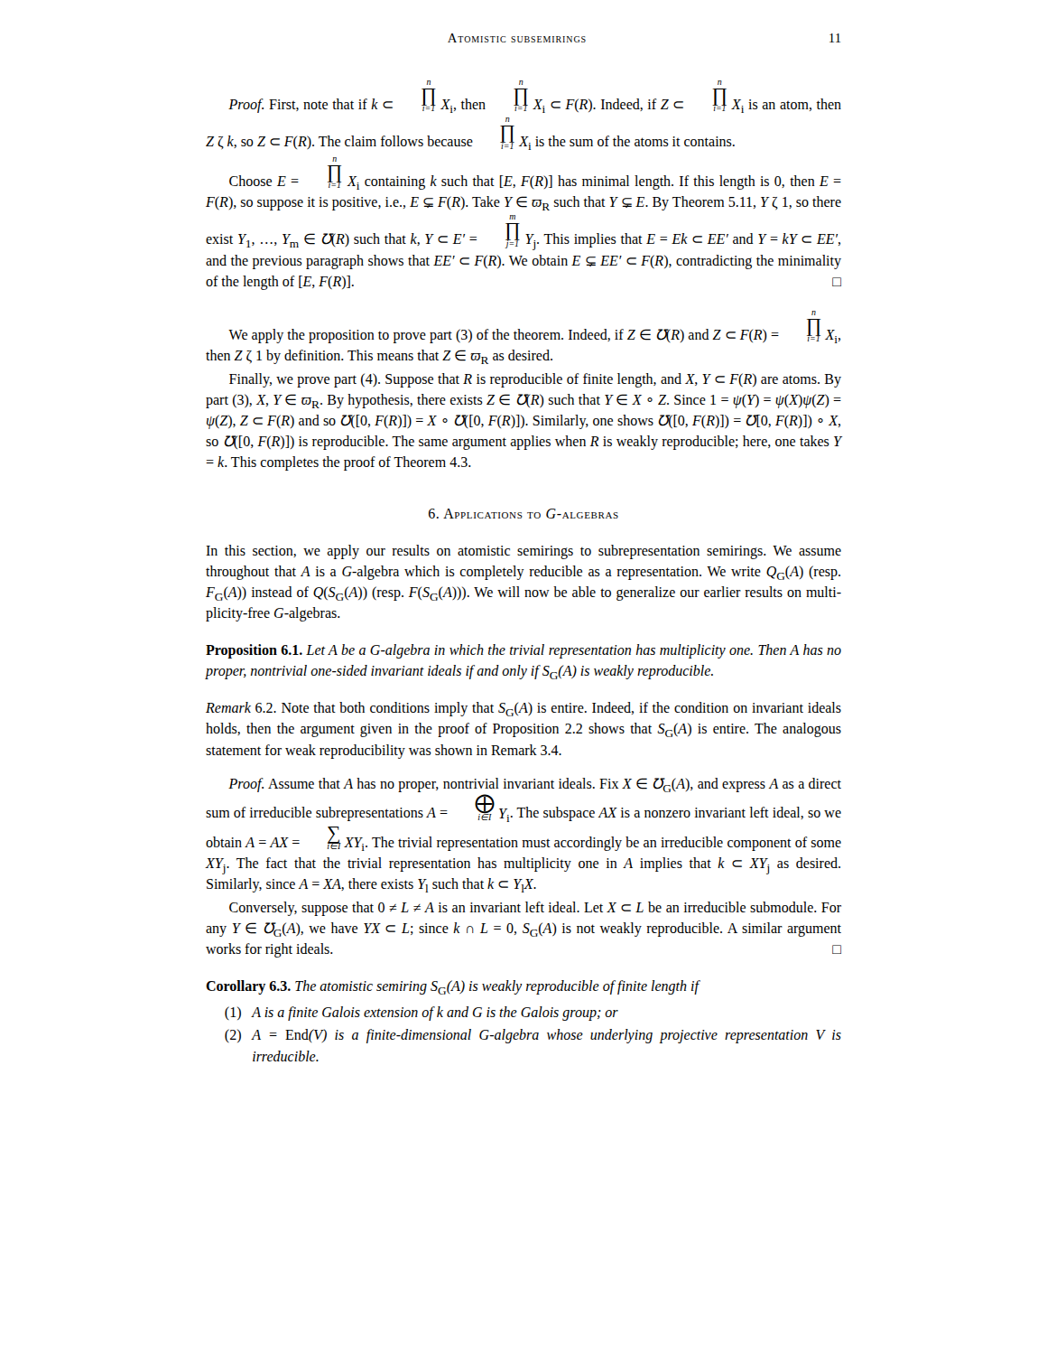Atomistic subsemirings 11
Proof. First, note that if k ⊂ n∏i=1 Xi, then n∏i=1 Xi ⊂ F(R). Indeed, if Z ⊂ n∏i=1 Xi is an atom, then Z ζ k, so Z ⊂ F(R). The claim follows because n∏i=1 Xi is the sum of the atoms it contains.
Choose E = n∏i=1 Xi containing k such that [E, F(R)] has minimal length. If this length is 0, then E = F(R), so suppose it is positive, i.e., E ⊊ F(R). Take Y ∈ ϖR such that Y ⊊ E. By Theorem 5.11, Y ζ 1, so there exist Y1, …, Ym ∈ ℧(R) such that k, Y ⊂ E′ = m∏j=1 Yj. This implies that E = Ek ⊂ EE′ and Y = kY ⊂ EE′, and the previous paragraph shows that EE′ ⊂ F(R). We obtain E ⊊ EE′ ⊂ F(R), contradicting the minimality of the length of [E, F(R)]. □
We apply the proposition to prove part (3) of the theorem. Indeed, if Z ∈ ℧(R) and Z ⊂ F(R) = n∏i=1 Xi, then Z ζ 1 by definition. This means that Z ∈ ϖR as desired.
Finally, we prove part (4). Suppose that R is reproducible of finite length, and X, Y ⊂ F(R) are atoms. By part (3), X, Y ∈ ϖR. By hypothesis, there exists Z ∈ ℧(R) such that Y ∈ X ∘ Z. Since 1 = ψ(Y) = ψ(X)ψ(Z) = ψ(Z), Z ⊂ F(R) and so ℧([0, F(R)]) = X ∘ ℧([0, F(R)]). Similarly, one shows ℧([0, F(R)]) = ℧[0, F(R)]) ∘ X, so ℧([0, F(R)]) is reproducible. The same argument applies when R is weakly reproducible; here, one takes Y = k. This completes the proof of Theorem 4.3.
6. Applications to G-algebras
In this section, we apply our results on atomistic semirings to subrepresentation semirings. We assume throughout that A is a G-algebra which is completely reducible as a representation. We write QG(A) (resp. FG(A)) instead of Q(SG(A)) (resp. F(SG(A))). We will now be able to generalize our earlier results on multiplicity-free G-algebras.
Proposition 6.1. Let A be a G-algebra in which the trivial representation has multiplicity one. Then A has no proper, nontrivial one-sided invariant ideals if and only if SG(A) is weakly reproducible.
Remark 6.2. Note that both conditions imply that SG(A) is entire. Indeed, if the condition on invariant ideals holds, then the argument given in the proof of Proposition 2.2 shows that SG(A) is entire. The analogous statement for weak reproducibility was shown in Remark 3.4.
Proof. Assume that A has no proper, nontrivial invariant ideals. Fix X ∈ ℧G(A), and express A as a direct sum of irreducible subrepresentations A = ⨁i∈I Yi. The subspace AX is a nonzero invariant left ideal, so we obtain A = AX = ∑i∈I XYi. The trivial representation must accordingly be an irreducible component of some XYj. The fact that the trivial representation has multiplicity one in A implies that k ⊂ XYj as desired. Similarly, since A = XA, there exists Yl such that k ⊂ YlX.
Conversely, suppose that 0 ≠ L ≠ A is an invariant left ideal. Let X ⊂ L be an irreducible submodule. For any Y ∈ ℧G(A), we have YX ⊂ L; since k ∩ L = 0, SG(A) is not weakly reproducible. A similar argument works for right ideals. □
Corollary 6.3. The atomistic semiring SG(A) is weakly reproducible of finite length if
A is a finite Galois extension of k and G is the Galois group; or
A = End(V) is a finite-dimensional G-algebra whose underlying projective representation V is irreducible.